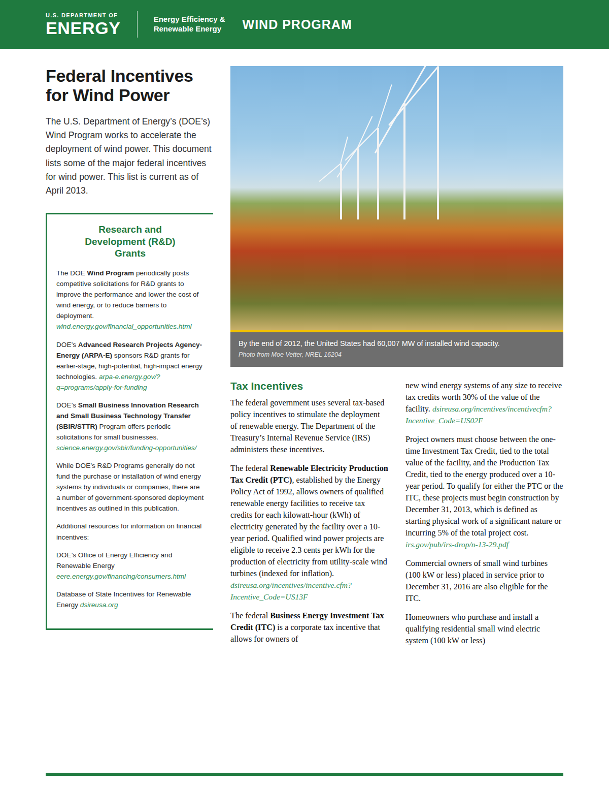U.S. DEPARTMENT OF ENERGY
Energy Efficiency &
Renewable Energy
WIND PROGRAM
Federal Incentives
for Wind Power
The U.S. Department of Energy’s (DOE’s) Wind Program works to accelerate the deployment of wind power. This document lists some of the major federal incentives for wind power. This list is current as of April 2013.
Research and
Development (R&D)
Grants
The DOE Wind Program periodically posts competitive solicitations for R&D grants to improve the performance and lower the cost of wind energy, or to reduce barriers to deployment. wind.energy.gov/financial_opportunities.html
DOE’s Advanced Research Projects Agency-Energy (ARPA-E) sponsors R&D grants for earlier-stage, high-potential, high-impact energy technologies. arpa-e.energy.gov/?q=programs/apply-for-funding
DOE’s Small Business Innovation Research and Small Business Technology Transfer (SBIR/STTR) Program offers periodic solicitations for small businesses. science.energy.gov/sbir/funding-opportunities/
While DOE’s R&D Programs generally do not fund the purchase or installation of wind energy systems by individuals or companies, there are a number of government-sponsored deployment incentives as outlined in this publication.
Additional resources for information on financial incentives:
DOE’s Office of Energy Efficiency and Renewable Energy eere.energy.gov/financing/consumers.html
Database of State Incentives for Renewable Energy dsireusa.org
By the end of 2012, the United States had 60,007 MW of installed wind capacity. Photo from Moe Vetter, NREL 16204
Tax Incentives
The federal government uses several tax-based policy incentives to stimulate the deployment of renewable energy. The Department of the Treasury’s Internal Revenue Service (IRS) administers these incentives.
The federal Renewable Electricity Production Tax Credit (PTC), established by the Energy Policy Act of 1992, allows owners of qualified renewable energy facilities to receive tax credits for each kilowatt-hour (kWh) of electricity generated by the facility over a 10-year period. Qualified wind power projects are eligible to receive 2.3 cents per kWh for the production of electricity from utility-scale wind turbines (indexed for inflation). dsireusa.org/incentives/incentive.cfm?Incentive_Code=US13F
The federal Business Energy Investment Tax Credit (ITC) is a corporate tax incentive that allows for owners of
new wind energy systems of any size to receive tax credits worth 30% of the value of the facility. dsireusa.org/incentives/incentivecfm?Incentive_Code=US02F
Project owners must choose between the one-time Investment Tax Credit, tied to the total value of the facility, and the Production Tax Credit, tied to the energy produced over a 10-year period. To qualify for either the PTC or the ITC, these projects must begin construction by December 31, 2013, which is defined as starting physical work of a significant nature or incurring 5% of the total project cost. irs.gov/pub/irs-drop/n-13-29.pdf
Commercial owners of small wind turbines (100 kW or less) placed in service prior to December 31, 2016 are also eligible for the ITC.
Homeowners who purchase and install a qualifying residential small wind electric system (100 kW or less)